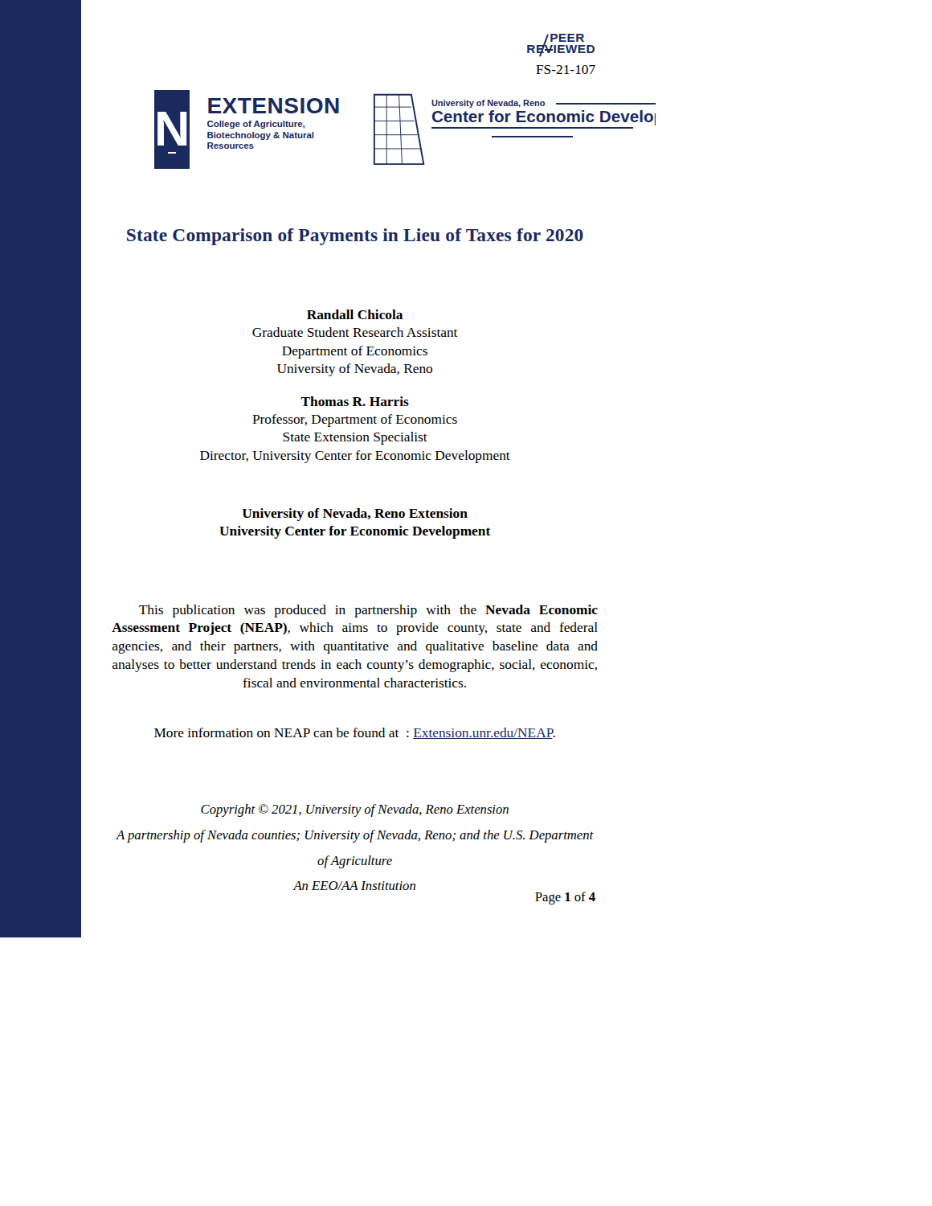PEER REVIEWED
FS-21-107
N
EXTENSION
College of Agriculture,
Biotechnology & Natural Resources
University of Nevada, Reno
Center for Economic Development
State Comparison of Payments in Lieu of Taxes for 2020
Randall Chicola
Graduate Student Research Assistant
Department of Economics
University of Nevada, Reno
Thomas R. Harris
Professor, Department of Economics
State Extension Specialist
Director, University Center for Economic Development
University of Nevada, Reno Extension
University Center for Economic Development
This publication was produced in partnership with the Nevada Economic Assessment Project (NEAP), which aims to provide county, state and federal agencies, and their partners, with quantitative and qualitative baseline data and analyses to better understand trends in each county’s demographic, social, economic, fiscal and environmental characteristics.
More information on NEAP can be found at : Extension.unr.edu/NEAP.
Copyright © 2021, University of Nevada, Reno Extension
A partnership of Nevada counties; University of Nevada, Reno; and the U.S. Department of Agriculture
An EEO/AA Institution
Page 1 of 4